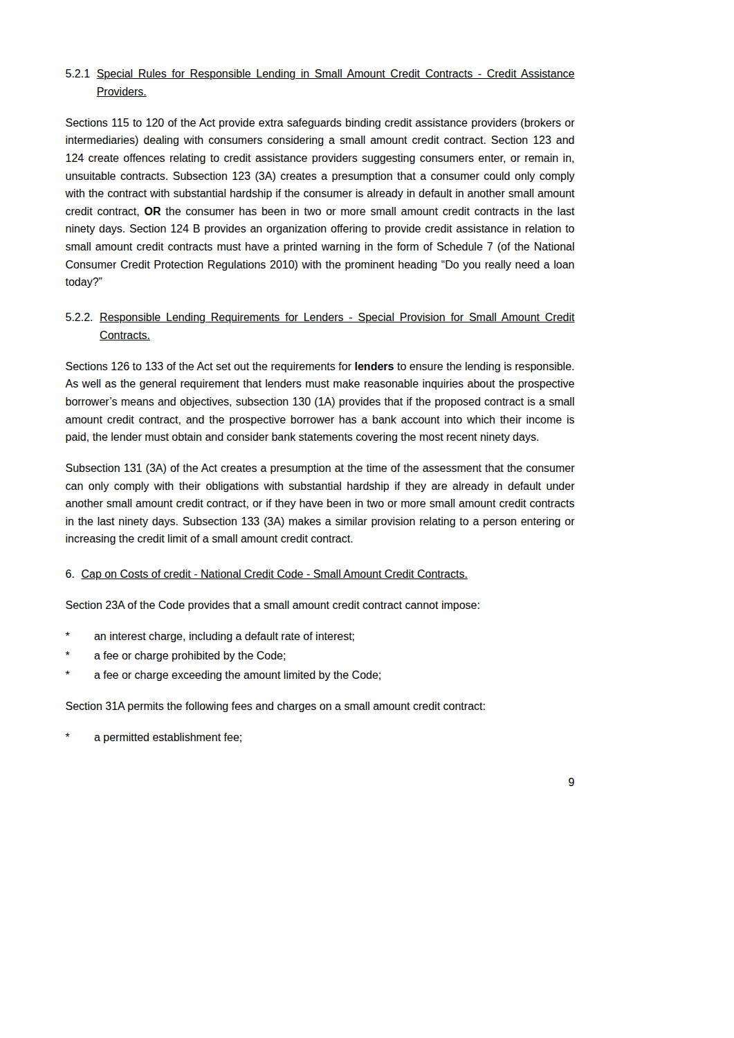5.2.1 Special Rules for Responsible Lending in Small Amount Credit Contracts - Credit Assistance Providers.
Sections 115 to 120 of the Act provide extra safeguards binding credit assistance providers (brokers or intermediaries) dealing with consumers considering a small amount credit contract. Section 123 and 124 create offences relating to credit assistance providers suggesting consumers enter, or remain in, unsuitable contracts. Subsection 123 (3A) creates a presumption that a consumer could only comply with the contract with substantial hardship if the consumer is already in default in another small amount credit contract, OR the consumer has been in two or more small amount credit contracts in the last ninety days. Section 124 B provides an organization offering to provide credit assistance in relation to small amount credit contracts must have a printed warning in the form of Schedule 7 (of the National Consumer Credit Protection Regulations 2010) with the prominent heading “Do you really need a loan today?”
5.2.2. Responsible Lending Requirements for Lenders - Special Provision for Small Amount Credit Contracts.
Sections 126 to 133 of the Act set out the requirements for lenders to ensure the lending is responsible. As well as the general requirement that lenders must make reasonable inquiries about the prospective borrower’s means and objectives, subsection 130 (1A) provides that if the proposed contract is a small amount credit contract, and the prospective borrower has a bank account into which their income is paid, the lender must obtain and consider bank statements covering the most recent ninety days.
Subsection 131 (3A) of the Act creates a presumption at the time of the assessment that the consumer can only comply with their obligations with substantial hardship if they are already in default under another small amount credit contract, or if they have been in two or more small amount credit contracts in the last ninety days. Subsection 133 (3A) makes a similar provision relating to a person entering or increasing the credit limit of a small amount credit contract.
6. Cap on Costs of credit - National Credit Code - Small Amount Credit Contracts.
Section 23A of the Code provides that a small amount credit contract cannot impose:
*an interest charge, including a default rate of interest;
*a fee or charge prohibited by the Code;
*a fee or charge exceeding the amount limited by the Code;
Section 31A permits the following fees and charges on a small amount credit contract:
*a permitted establishment fee;
9